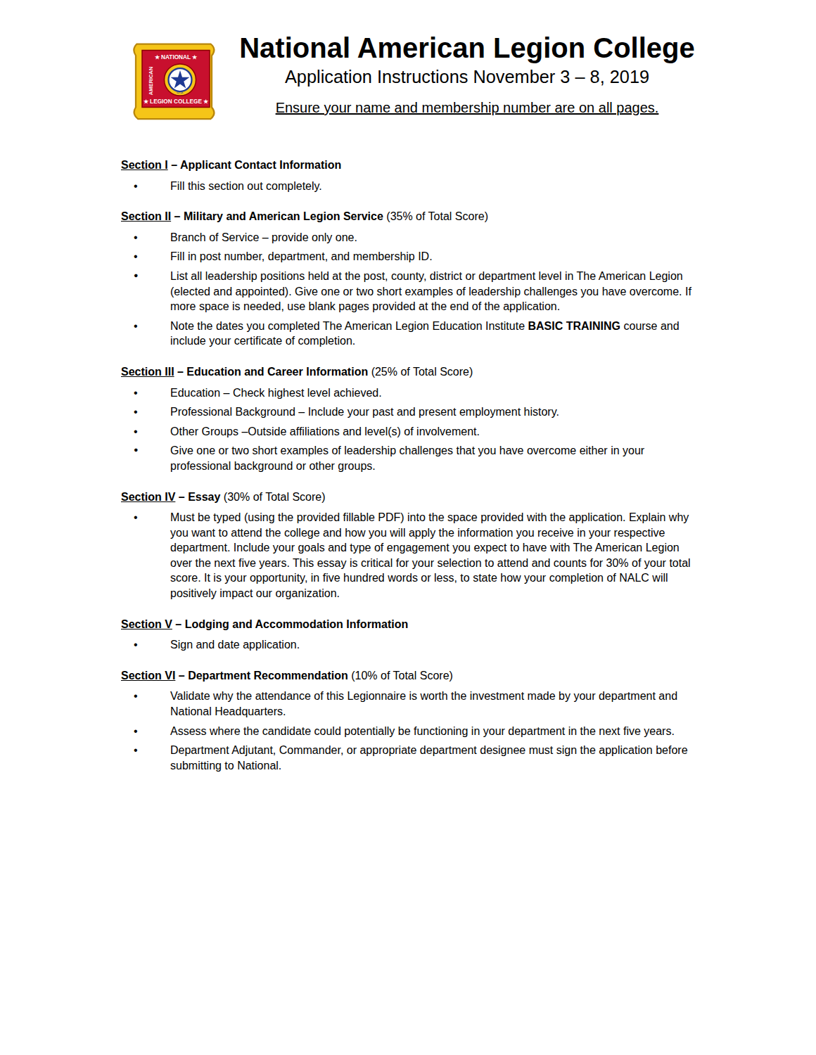★ NATIONAL ★ ★ LEGION COLLEGE ★ AMERICAN U.S.
National American Legion College
Application Instructions November 3 – 8, 2019
Ensure your name and membership number are on all pages.
Section I – Applicant Contact Information
Fill this section out completely.
Section II – Military and American Legion Service (35% of Total Score)
Branch of Service – provide only one.
Fill in post number, department, and membership ID.
List all leadership positions held at the post, county, district or department level in The American Legion (elected and appointed). Give one or two short examples of leadership challenges you have overcome. If more space is needed, use blank pages provided at the end of the application.
Note the dates you completed The American Legion Education Institute BASIC TRAINING course and include your certificate of completion.
Section III – Education and Career Information (25% of Total Score)
Education – Check highest level achieved.
Professional Background – Include your past and present employment history.
Other Groups –Outside affiliations and level(s) of involvement.
Give one or two short examples of leadership challenges that you have overcome either in your professional background or other groups.
Section IV – Essay (30% of Total Score)
Must be typed (using the provided fillable PDF) into the space provided with the application. Explain why you want to attend the college and how you will apply the information you receive in your respective department. Include your goals and type of engagement you expect to have with The American Legion over the next five years. This essay is critical for your selection to attend and counts for 30% of your total score. It is your opportunity, in five hundred words or less, to state how your completion of NALC will positively impact our organization.
Section V – Lodging and Accommodation Information
Sign and date application.
Section VI – Department Recommendation (10% of Total Score)
Validate why the attendance of this Legionnaire is worth the investment made by your department and National Headquarters.
Assess where the candidate could potentially be functioning in your department in the next five years.
Department Adjutant, Commander, or appropriate department designee must sign the application before submitting to National.